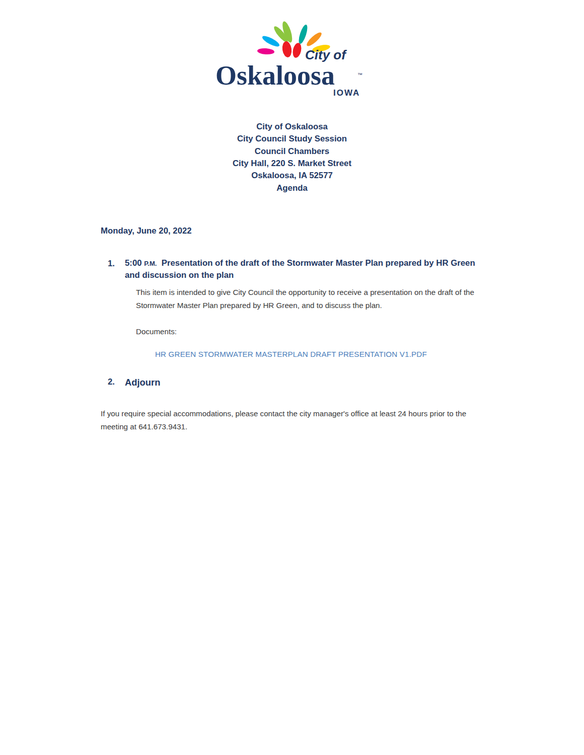City of Oskaloosa ™ IOWA
City of Oskaloosa
City Council Study Session
Council Chambers
City Hall, 220 S. Market Street
Oskaloosa, IA 52577
Agenda
Monday, June 20, 2022
5:00 P.M. Presentation of the draft of the Stormwater Master Plan prepared by HR Green and discussion on the plan
This item is intended to give City Council the opportunity to receive a presentation on the draft of the Stormwater Master Plan prepared by HR Green, and to discuss the plan.
Documents:
HR GREEN STORMWATER MASTERPLAN DRAFT PRESENTATION V1.PDF
Adjourn
If you require special accommodations, please contact the city manager's office at least 24 hours prior to the meeting at 641.673.9431.